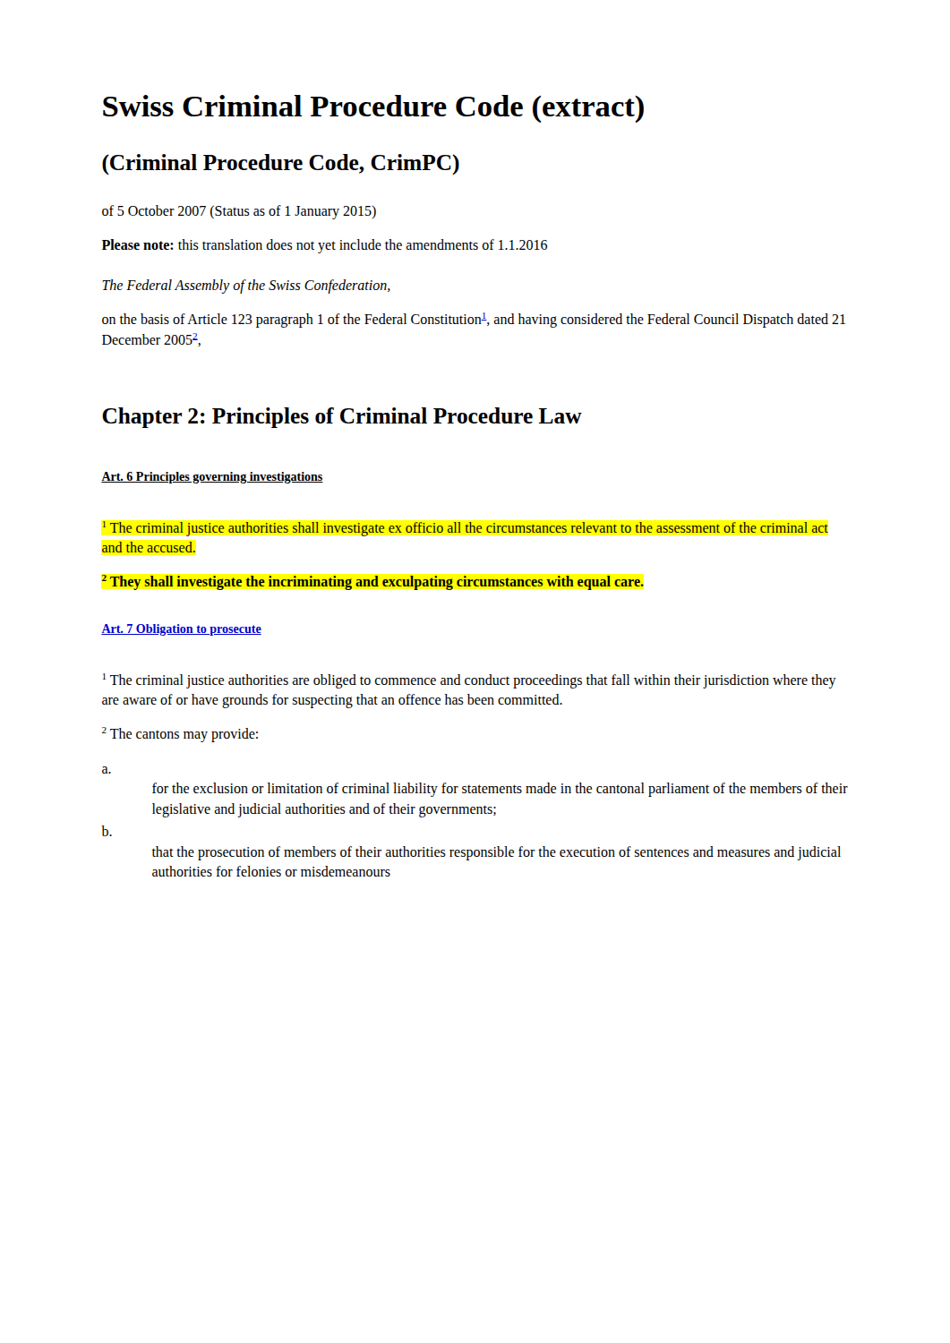Swiss Criminal Procedure Code (extract)
(Criminal Procedure Code, CrimPC)
of 5 October 2007 (Status as of 1 January 2015)
Please note: this translation does not yet include the amendments of 1.1.2016
The Federal Assembly of the Swiss Confederation,
on the basis of Article 123 paragraph 1 of the Federal Constitution1, and having considered the Federal Council Dispatch dated 21 December 20052,
Chapter 2: Principles of Criminal Procedure Law
Art. 6 Principles governing investigations
1 The criminal justice authorities shall investigate ex officio all the circumstances relevant to the assessment of the criminal act and the accused.
2 They shall investigate the incriminating and exculpating circumstances with equal care.
Art. 7 Obligation to prosecute
1 The criminal justice authorities are obliged to commence and conduct proceedings that fall within their jurisdiction where they are aware of or have grounds for suspecting that an offence has been committed.
2 The cantons may provide:
a. for the exclusion or limitation of criminal liability for statements made in the cantonal parliament of the members of their legislative and judicial authorities and of their governments;
b. that the prosecution of members of their authorities responsible for the execution of sentences and measures and judicial authorities for felonies or misdemeanours